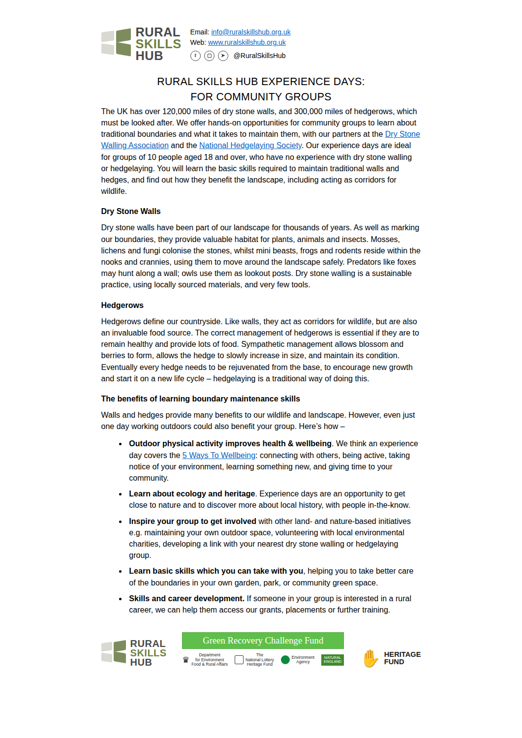RURAL
SKILLS
HUB
Email: info@ruralskillshub.org.uk
Web: www.ruralskillshub.org.uk
f ▢ ➤ @RuralSkillsHub
RURAL SKILLS HUB EXPERIENCE DAYS: FOR COMMUNITY GROUPS
The UK has over 120,000 miles of dry stone walls, and 300,000 miles of hedgerows, which must be looked after. We offer hands-on opportunities for community groups to learn about traditional boundaries and what it takes to maintain them, with our partners at the Dry Stone Walling Association and the National Hedgelaying Society. Our experience days are ideal for groups of 10 people aged 18 and over, who have no experience with dry stone walling or hedgelaying. You will learn the basic skills required to maintain traditional walls and hedges, and find out how they benefit the landscape, including acting as corridors for wildlife.
Dry Stone Walls
Dry stone walls have been part of our landscape for thousands of years. As well as marking our boundaries, they provide valuable habitat for plants, animals and insects. Mosses, lichens and fungi colonise the stones, whilst mini beasts, frogs and rodents reside within the nooks and crannies, using them to move around the landscape safely. Predators like foxes may hunt along a wall; owls use them as lookout posts. Dry stone walling is a sustainable practice, using locally sourced materials, and very few tools.
Hedgerows
Hedgerows define our countryside. Like walls, they act as corridors for wildlife, but are also an invaluable food source. The correct management of hedgerows is essential if they are to remain healthy and provide lots of food. Sympathetic management allows blossom and berries to form, allows the hedge to slowly increase in size, and maintain its condition. Eventually every hedge needs to be rejuvenated from the base, to encourage new growth and start it on a new life cycle – hedgelaying is a traditional way of doing this.
The benefits of learning boundary maintenance skills
Walls and hedges provide many benefits to our wildlife and landscape. However, even just one day working outdoors could also benefit your group. Here’s how –
Outdoor physical activity improves health & wellbeing. We think an experience day covers the 5 Ways To Wellbeing: connecting with others, being active, taking notice of your environment, learning something new, and giving time to your community.
Learn about ecology and heritage. Experience days are an opportunity to get close to nature and to discover more about local history, with people in-the-know.
Inspire your group to get involved with other land- and nature-based initiatives e.g. maintaining your own outdoor space, volunteering with local environmental charities, developing a link with your nearest dry stone walling or hedgelaying group.
Learn basic skills which you can take with you, helping you to take better care of the boundaries in your own garden, park, or community green space.
Skills and career development. If someone in your group is interested in a rural career, we can help them access our grants, placements or further training.
RURAL
SKILLS
HUB
Green Recovery Challenge Fund
♛ Department
for Environment
Food & Rural Affairs
The
National Lottery
Heritage Fund
Environment
Agency
NATURAL
ENGLAND
✋ HERITAGE
FUND